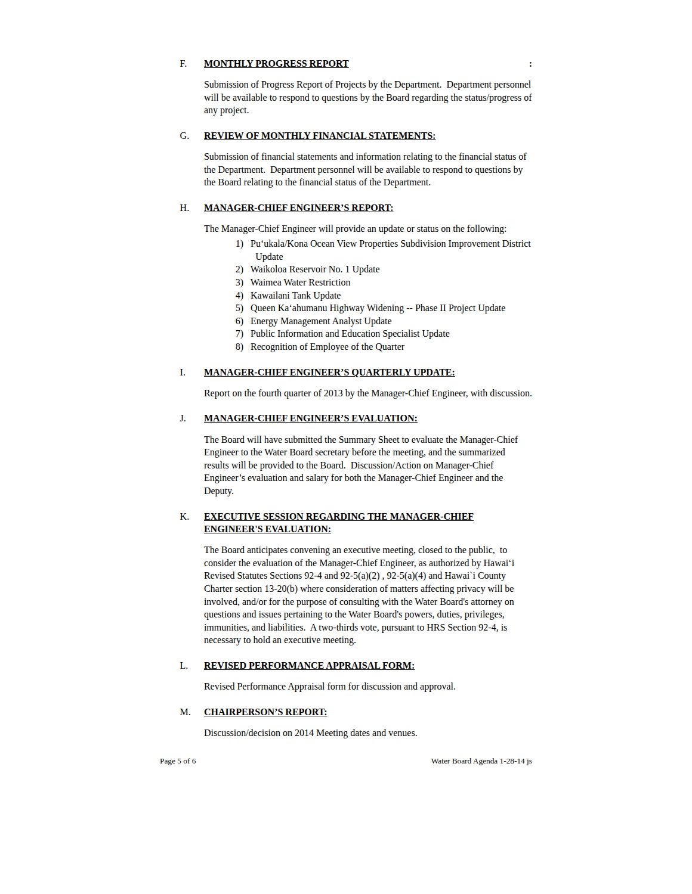F. MONTHLY PROGRESS REPORT:
Submission of Progress Report of Projects by the Department. Department personnel will be available to respond to questions by the Board regarding the status/progress of any project.
G. REVIEW OF MONTHLY FINANCIAL STATEMENTS:
Submission of financial statements and information relating to the financial status of the Department. Department personnel will be available to respond to questions by the Board relating to the financial status of the Department.
H. MANAGER-CHIEF ENGINEER’S REPORT:
The Manager-Chief Engineer will provide an update or status on the following:
1) Pu‘ukala/Kona Ocean View Properties Subdivision Improvement District Update
2) Waikoloa Reservoir No. 1 Update
3) Waimea Water Restriction
4) Kawailani Tank Update
5) Queen Ka‘ahumanu Highway Widening -- Phase II Project Update
6) Energy Management Analyst Update
7) Public Information and Education Specialist Update
8) Recognition of Employee of the Quarter
I. MANAGER-CHIEF ENGINEER’S QUARTERLY UPDATE:
Report on the fourth quarter of 2013 by the Manager-Chief Engineer, with discussion.
J. MANAGER-CHIEF ENGINEER’S EVALUATION:
The Board will have submitted the Summary Sheet to evaluate the Manager-Chief Engineer to the Water Board secretary before the meeting, and the summarized results will be provided to the Board. Discussion/Action on Manager-Chief Engineer’s evaluation and salary for both the Manager-Chief Engineer and the Deputy.
K. EXECUTIVE SESSION REGARDING THE MANAGER-CHIEF ENGINEER'S EVALUATION:
The Board anticipates convening an executive meeting, closed to the public, to consider the evaluation of the Manager-Chief Engineer, as authorized by Hawai‘i Revised Statutes Sections 92-4 and 92-5(a)(2) , 92-5(a)(4) and Hawai`i County Charter section 13-20(b) where consideration of matters affecting privacy will be involved, and/or for the purpose of consulting with the Water Board's attorney on questions and issues pertaining to the Water Board's powers, duties, privileges, immunities, and liabilities. A two-thirds vote, pursuant to HRS Section 92-4, is necessary to hold an executive meeting.
L. REVISED PERFORMANCE APPRAISAL FORM:
Revised Performance Appraisal form for discussion and approval.
M. CHAIRPERSON’S REPORT:
Discussion/decision on 2014 Meeting dates and venues.
Page 5 of 6
Water Board Agenda 1-28-14 js